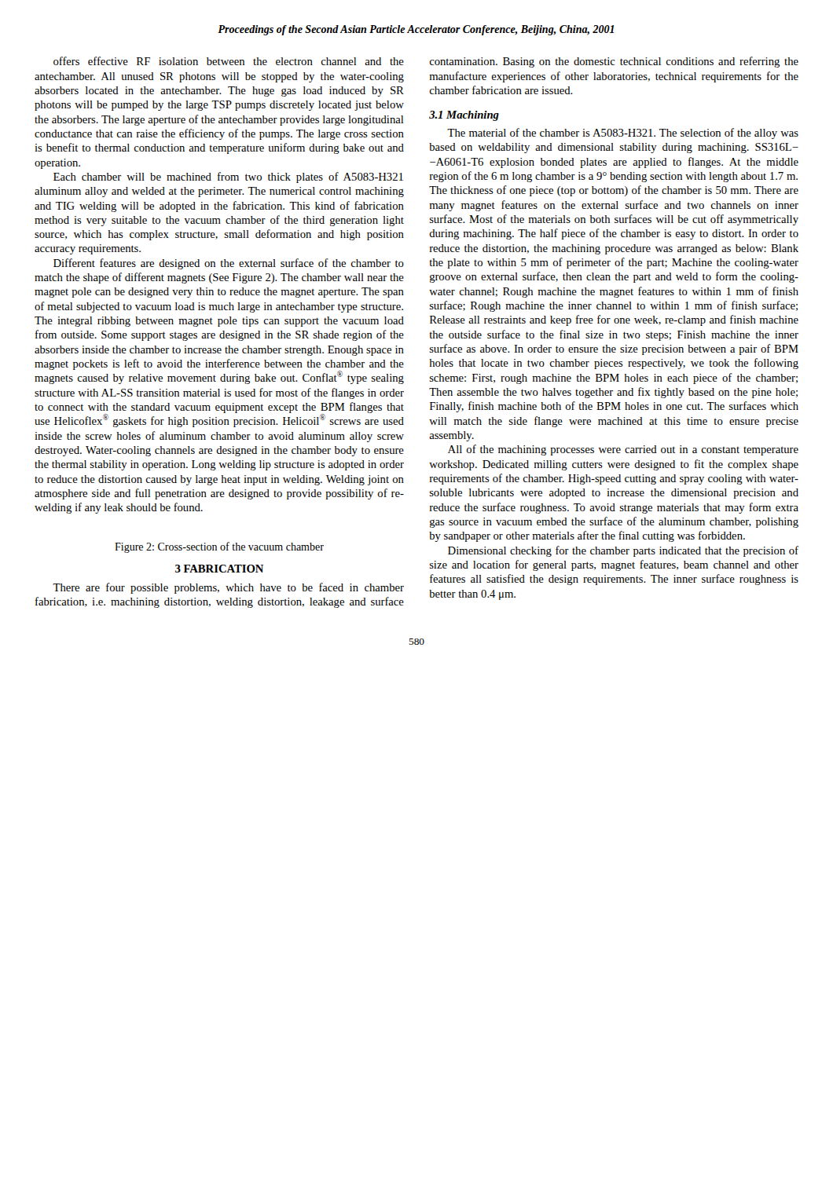Proceedings of the Second Asian Particle Accelerator Conference, Beijing, China, 2001
offers effective RF isolation between the electron channel and the antechamber. All unused SR photons will be stopped by the water-cooling absorbers located in the antechamber. The huge gas load induced by SR photons will be pumped by the large TSP pumps discretely located just below the absorbers. The large aperture of the antechamber provides large longitudinal conductance that can raise the efficiency of the pumps. The large cross section is benefit to thermal conduction and temperature uniform during bake out and operation.
Each chamber will be machined from two thick plates of A5083-H321 aluminum alloy and welded at the perimeter. The numerical control machining and TIG welding will be adopted in the fabrication. This kind of fabrication method is very suitable to the vacuum chamber of the third generation light source, which has complex structure, small deformation and high position accuracy requirements.
Different features are designed on the external surface of the chamber to match the shape of different magnets (See Figure 2). The chamber wall near the magnet pole can be designed very thin to reduce the magnet aperture. The span of metal subjected to vacuum load is much large in antechamber type structure. The integral ribbing between magnet pole tips can support the vacuum load from outside. Some support stages are designed in the SR shade region of the absorbers inside the chamber to increase the chamber strength. Enough space in magnet pockets is left to avoid the interference between the chamber and the magnets caused by relative movement during bake out. Conflat® type sealing structure with AL-SS transition material is used for most of the flanges in order to connect with the standard vacuum equipment except the BPM flanges that use Helicoflex® gaskets for high position precision. Helicoil® screws are used inside the screw holes of aluminum chamber to avoid aluminum alloy screw destroyed. Water-cooling channels are designed in the chamber body to ensure the thermal stability in operation. Long welding lip structure is adopted in order to reduce the distortion caused by large heat input in welding. Welding joint on atmosphere side and full penetration are designed to provide possibility of re-welding if any leak should be found.
Figure 2: Cross-section of the vacuum chamber
3 FABRICATION
There are four possible problems, which have to be faced in chamber fabrication, i.e. machining distortion, welding distortion, leakage and surface contamination. Basing on the domestic technical conditions and referring the manufacture experiences of other laboratories, technical requirements for the chamber fabrication are issued.
3.1 Machining
The material of the chamber is A5083-H321. The selection of the alloy was based on weldability and dimensional stability during machining. SS316L−−A6061-T6 explosion bonded plates are applied to flanges. At the middle region of the 6 m long chamber is a 9° bending section with length about 1.7 m. The thickness of one piece (top or bottom) of the chamber is 50 mm. There are many magnet features on the external surface and two channels on inner surface. Most of the materials on both surfaces will be cut off asymmetrically during machining. The half piece of the chamber is easy to distort. In order to reduce the distortion, the machining procedure was arranged as below: Blank the plate to within 5 mm of perimeter of the part; Machine the cooling-water groove on external surface, then clean the part and weld to form the cooling-water channel; Rough machine the magnet features to within 1 mm of finish surface; Rough machine the inner channel to within 1 mm of finish surface; Release all restraints and keep free for one week, re-clamp and finish machine the outside surface to the final size in two steps; Finish machine the inner surface as above. In order to ensure the size precision between a pair of BPM holes that locate in two chamber pieces respectively, we took the following scheme: First, rough machine the BPM holes in each piece of the chamber; Then assemble the two halves together and fix tightly based on the pine hole; Finally, finish machine both of the BPM holes in one cut. The surfaces which will match the side flange were machined at this time to ensure precise assembly.
All of the machining processes were carried out in a constant temperature workshop. Dedicated milling cutters were designed to fit the complex shape requirements of the chamber. High-speed cutting and spray cooling with water-soluble lubricants were adopted to increase the dimensional precision and reduce the surface roughness. To avoid strange materials that may form extra gas source in vacuum embed the surface of the aluminum chamber, polishing by sandpaper or other materials after the final cutting was forbidden.
Dimensional checking for the chamber parts indicated that the precision of size and location for general parts, magnet features, beam channel and other features all satisfied the design requirements. The inner surface roughness is better than 0.4 μm.
580